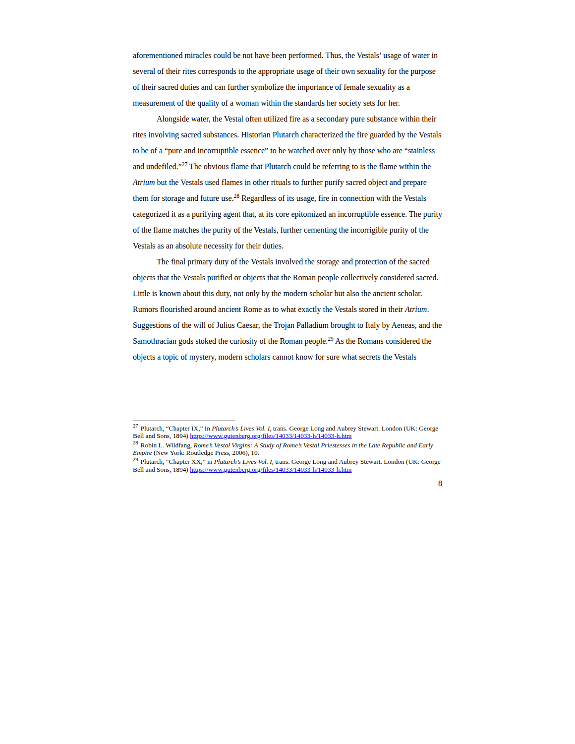aforementioned miracles could be not have been performed. Thus, the Vestals’ usage of water in several of their rites corresponds to the appropriate usage of their own sexuality for the purpose of their sacred duties and can further symbolize the importance of female sexuality as a measurement of the quality of a woman within the standards her society sets for her.
Alongside water, the Vestal often utilized fire as a secondary pure substance within their rites involving sacred substances. Historian Plutarch characterized the fire guarded by the Vestals to be of a “pure and incorruptible essence” to be watched over only by those who are “stainless and undefiled.”27 The obvious flame that Plutarch could be referring to is the flame within the Atrium but the Vestals used flames in other rituals to further purify sacred object and prepare them for storage and future use.28 Regardless of its usage, fire in connection with the Vestals categorized it as a purifying agent that, at its core epitomized an incorruptible essence. The purity of the flame matches the purity of the Vestals, further cementing the incorrigible purity of the Vestals as an absolute necessity for their duties.
The final primary duty of the Vestals involved the storage and protection of the sacred objects that the Vestals purified or objects that the Roman people collectively considered sacred. Little is known about this duty, not only by the modern scholar but also the ancient scholar. Rumors flourished around ancient Rome as to what exactly the Vestals stored in their Atrium. Suggestions of the will of Julius Caesar, the Trojan Palladium brought to Italy by Aeneas, and the Samothracian gods stoked the curiosity of the Roman people.29 As the Romans considered the objects a topic of mystery, modern scholars cannot know for sure what secrets the Vestals
27 Plutarch, “Chapter IX,” In Plutarch’s Lives Vol. I, trans. George Long and Aubrey Stewart. London (UK: George Bell and Sons, 1894) https://www.gutenberg.org/files/14033/14033-h/14033-h.htm
28 Robin L. Wildfang, Rome’s Vestal Virgins: A Study of Rome’s Vestal Priestesses in the Late Republic and Early Empire (New York: Routledge Press, 2006), 10.
29 Plutarch, “Chapter XX,” in Plutarch’s Lives Vol. I, trans. George Long and Aubrey Stewart. London (UK: George Bell and Sons, 1894) https://www.gutenberg.org/files/14033/14033-h/14033-h.htm
8